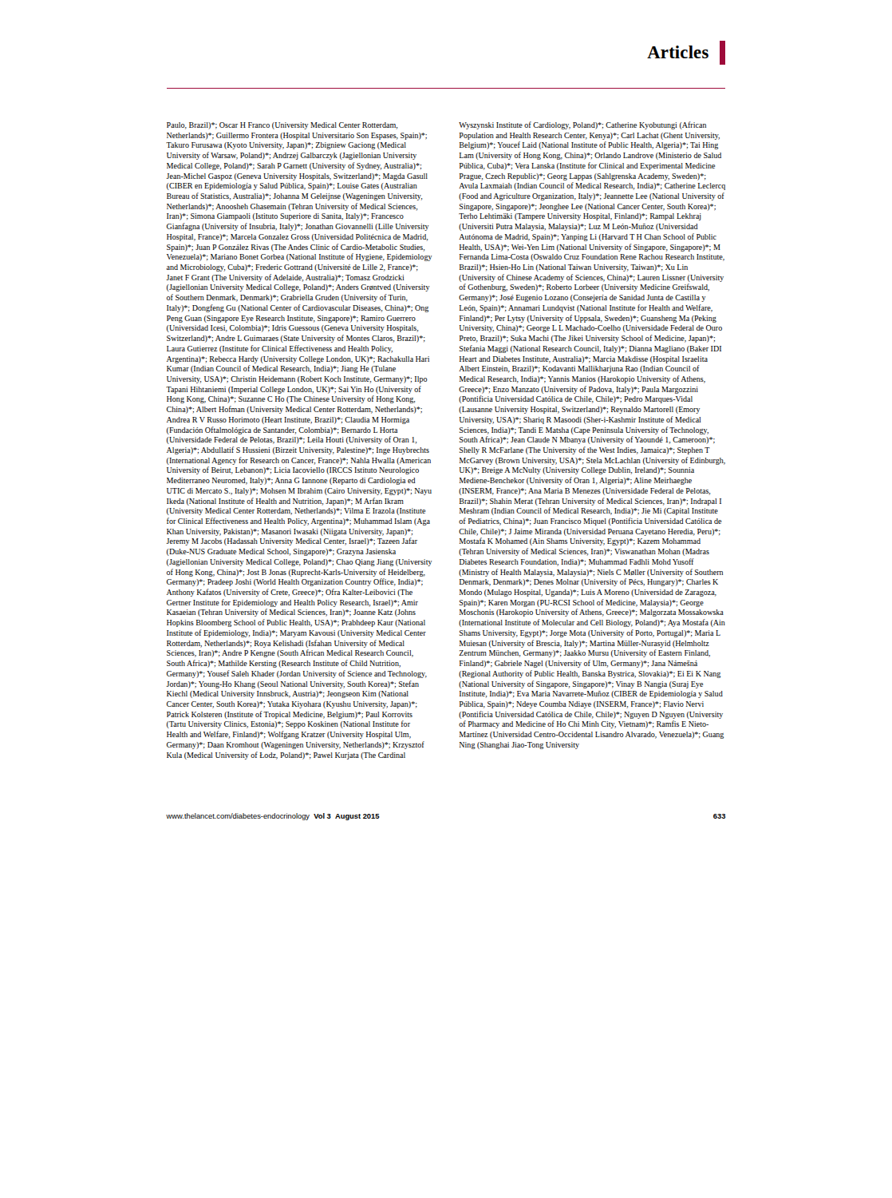Articles
Paulo, Brazil)*; Oscar H Franco (University Medical Center Rotterdam, Netherlands)*; Guillermo Frontera (Hospital Universitario Son Espases, Spain)*; Takuro Furusawa (Kyoto University, Japan)*; Zbigniew Gaciong (Medical University of Warsaw, Poland)*; Andrzej Galbarczyk (Jagiellonian University Medical College, Poland)*; Sarah P Garnett (University of Sydney, Australia)*; Jean-Michel Gaspoz (Geneva University Hospitals, Switzerland)*; Magda Gasull (CIBER en Epidemiología y Salud Pública, Spain)*; Louise Gates (Australian Bureau of Statistics, Australia)*; Johanna M Geleijnse (Wageningen University, Netherlands)*; Anoosheh Ghasemain (Tehran University of Medical Sciences, Iran)*; Simona Giampaoli (Istituto Superiore di Sanita, Italy)*; Francesco Gianfagna (University of Insubria, Italy)*; Jonathan Giovannelli (Lille University Hospital, France)*; Marcela Gonzalez Gross (Universidad Politécnica de Madrid, Spain)*; Juan P González Rivas (The Andes Clinic of Cardio-Metabolic Studies, Venezuela)*; Mariano Bonet Gorbea (National Institute of Hygiene, Epidemiology and Microbiology, Cuba)*; Frederic Gottrand (Université de Lille 2, France)*; Janet F Grant (The University of Adelaide, Australia)*; Tomasz Grodzicki (Jagiellonian University Medical College, Poland)*; Anders Grøntved (University of Southern Denmark, Denmark)*; Grabriella Gruden (University of Turin, Italy)*; Dongfeng Gu (National Center of Cardiovascular Diseases, China)*; Ong Peng Guan (Singapore Eye Research Institute, Singapore)*; Ramiro Guerrero (Universidad Icesi, Colombia)*; Idris Guessous (Geneva University Hospitals, Switzerland)*; Andre L Guimaraes (State University of Montes Claros, Brazil)*; Laura Gutierrez (Institute for Clinical Effectiveness and Health Policy, Argentina)*; Rebecca Hardy (University College London, UK)*; Rachakulla Hari Kumar (Indian Council of Medical Research, India)*; Jiang He (Tulane University, USA)*; Christin Heidemann (Robert Koch Institute, Germany)*; Ilpo Tapani Hihtaniemi (Imperial College London, UK)*; Sai Yin Ho (University of Hong Kong, China)*; Suzanne C Ho (The Chinese University of Hong Kong, China)*; Albert Hofman (University Medical Center Rotterdam, Netherlands)*; Andrea R V Russo Horimoto (Heart Institute, Brazil)*; Claudia M Hormiga (Fundación Oftalmológica de Santander, Colombia)*; Bernardo L Horta (Universidade Federal de Pelotas, Brazil)*; Leila Houti (University of Oran 1, Algeria)*; Abdullatif S Hussieni (Birzeit University, Palestine)*; Inge Huybrechts (International Agency for Research on Cancer, France)*; Nahla Hwalla (American University of Beirut, Lebanon)*; Licia Iacoviello (IRCCS Istituto Neurologico Mediterraneo Neuromed, Italy)*; Anna G Iannone (Reparto di Cardiologia ed UTIC di Mercato S., Italy)*; Mohsen M Ibrahim (Cairo University, Egypt)*; Nayu Ikeda (National Institute of Health and Nutrition, Japan)*; M Arfan Ikram (University Medical Center Rotterdam, Netherlands)*; Vilma E Irazola (Institute for Clinical Effectiveness and Health Policy, Argentina)*; Muhammad Islam (Aga Khan University, Pakistan)*; Masanori Iwasaki (Niigata University, Japan)*; Jeremy M Jacobs (Hadassah University Medical Center, Israel)*; Tazeen Jafar (Duke-NUS Graduate Medical School, Singapore)*; Grazyna Jasienska (Jagiellonian University Medical College, Poland)*; Chao Qiang Jiang (University of Hong Kong, China)*; Jost B Jonas (Ruprecht-Karls-University of Heidelberg, Germany)*; Pradeep Joshi (World Health Organization Country Office, India)*; Anthony Kafatos (University of Crete, Greece)*; Ofra Kalter-Leibovici (The Gertner Institute for Epidemiology and Health Policy Research, Israel)*; Amir Kasaeian (Tehran University of Medical Sciences, Iran)*; Joanne Katz (Johns Hopkins Bloomberg School of Public Health, USA)*; Prabhdeep Kaur (National Institute of Epidemiology, India)*; Maryam Kavousi (University Medical Center Rotterdam, Netherlands)*; Roya Kelishadi (Isfahan University of Medical Sciences, Iran)*; Andre P Kengne (South African Medical Research Council, South Africa)*; Mathilde Kersting (Research Institute of Child Nutrition, Germany)*; Yousef Saleh Khader (Jordan University of Science and Technology, Jordan)*; Young-Ho Khang (Seoul National University, South Korea)*; Stefan Kiechl (Medical University Innsbruck, Austria)*; Jeongseon Kim (National Cancer Center, South Korea)*; Yutaka Kiyohara (Kyushu University, Japan)*; Patrick Kolsteren (Institute of Tropical Medicine, Belgium)*; Paul Korrovits (Tartu University Clinics, Estonia)*; Seppo Koskinen (National Institute for Health and Welfare, Finland)*; Wolfgang Kratzer (University Hospital Ulm, Germany)*; Daan Kromhout (Wageningen University, Netherlands)*; Krzysztof Kula (Medical University of Łodz, Poland)*; Pawel Kurjata (The Cardinal Wyszynski Institute of Cardiology, Poland)*; Catherine Kyobutungi (African Population and Health Research Center, Kenya)*; Carl Lachat (Ghent University, Belgium)*; Youcef Laid (National Institute of Public Health, Algeria)*; Tai Hing Lam (University of Hong Kong, China)*; Orlando Landrove (Ministerio de Salud Pública, Cuba)*; Vera Lanska (Institute for Clinical and Experimental Medicine Prague, Czech Republic)*; Georg Lappas (Sahlgrenska Academy, Sweden)*; Avula Laxmaiah (Indian Council of Medical Research, India)*; Catherine Leclercq (Food and Agriculture Organization, Italy)*; Jeannette Lee (National University of Singapore, Singapore)*; Jeonghee Lee (National Cancer Center, South Korea)*; Terho Lehtimäki (Tampere University Hospital, Finland)*; Rampal Lekhraj (Universiti Putra Malaysia, Malaysia)*; Luz M León-Muñoz (Universidad Autónoma de Madrid, Spain)*; Yanping Li (Harvard T H Chan School of Public Health, USA)*; Wei-Yen Lim (National University of Singapore, Singapore)*; M Fernanda Lima-Costa (Oswaldo Cruz Foundation Rene Rachou Research Institute, Brazil)*; Hsien-Ho Lin (National Taiwan University, Taiwan)*; Xu Lin (University of Chinese Academy of Sciences, China)*; Lauren Lissner (University of Gothenburg, Sweden)*; Roberto Lorbeer (University Medicine Greifswald, Germany)*; José Eugenio Lozano (Consejería de Sanidad Junta de Castilla y León, Spain)*; Annamari Lundqvist (National Institute for Health and Welfare, Finland)*; Per Lytsy (University of Uppsala, Sweden)*; Guansheng Ma (Peking University, China)*; George L L Machado-Coelho (Universidade Federal de Ouro Preto, Brazil)*; Suka Machi (The Jikei University School of Medicine, Japan)*; Stefania Maggi (National Research Council, Italy)*; Dianna Magliano (Baker IDI Heart and Diabetes Institute, Australia)*; Marcia Makdisse (Hospital Israelita Albert Einstein, Brazil)*; Kodavanti Mallikharjuna Rao (Indian Council of Medical Research, India)*; Yannis Manios (Harokopio University of Athens, Greece)*; Enzo Manzato (University of Padova, Italy)*; Paula Margozzini (Pontificia Universidad Católica de Chile, Chile)*; Pedro Marques-Vidal (Lausanne University Hospital, Switzerland)*; Reynaldo Martorell (Emory University, USA)*; Shariq R Masoodi (Sher-i-Kashmir Institute of Medical Sciences, India)*; Tandi E Matsha (Cape Peninsula University of Technology, South Africa)*; Jean Claude N Mbanya (University of Yaoundé 1, Cameroon)*; Shelly R McFarlane (The University of the West Indies, Jamaica)*; Stephen T McGarvey (Brown University, USA)*; Stela McLachlan (University of Edinburgh, UK)*; Breige A McNulty (University College Dublin, Ireland)*; Sounnia Mediene-Benchekor (University of Oran 1, Algeria)*; Aline Meirhaeghe (INSERM, France)*; Ana Maria B Menezes (Universidade Federal de Pelotas, Brazil)*; Shahin Merat (Tehran University of Medical Sciences, Iran)*; Indrapal I Meshram (Indian Council of Medical Research, India)*; Jie Mi (Capital Institute of Pediatrics, China)*; Juan Francisco Miquel (Pontificia Universidad Católica de Chile, Chile)*; J Jaime Miranda (Universidad Peruana Cayetano Heredia, Peru)*; Mostafa K Mohamed (Ain Shams University, Egypt)*; Kazem Mohammad (Tehran University of Medical Sciences, Iran)*; Viswanathan Mohan (Madras Diabetes Research Foundation, India)*; Muhammad Fadhli Mohd Yusoff (Ministry of Health Malaysia, Malaysia)*; Niels C Møller (University of Southern Denmark, Denmark)*; Denes Molnar (University of Pécs, Hungary)*; Charles K Mondo (Mulago Hospital, Uganda)*; Luis A Moreno (Universidad de Zaragoza, Spain)*; Karen Morgan (PU-RCSI School of Medicine, Malaysia)*; George Moschonis (Harokopio University of Athens, Greece)*; Malgorzata Mossakowska (International Institute of Molecular and Cell Biology, Poland)*; Aya Mostafa (Ain Shams University, Egypt)*; Jorge Mota (University of Porto, Portugal)*; Maria L Muiesan (University of Brescia, Italy)*; Martina Müller-Nurasyid (Helmholtz Zentrum München, Germany)*; Jaakko Mursu (University of Eastern Finland, Finland)*; Gabriele Nagel (University of Ulm, Germany)*; Jana Námešná (Regional Authority of Public Health, Banska Bystrica, Slovakia)*; Ei Ei K Nang (National University of Singapore, Singapore)*; Vinay B Nangia (Suraj Eye Institute, India)*; Eva Maria Navarrete-Muñoz (CIBER de Epidemiología y Salud Pública, Spain)*; Ndeye Coumba Ndiaye (INSERM, France)*; Flavio Nervi (Pontificia Universidad Católica de Chile, Chile)*; Nguyen D Nguyen (University of Pharmacy and Medicine of Ho Chi Minh City, Vietnam)*; Ramfis E Nieto-Martínez (Universidad Centro-Occidental Lisandro Alvarado, Venezuela)*; Guang Ning (Shanghai Jiao-Tong University
www.thelancet.com/diabetes-endocrinology Vol 3 August 2015
633